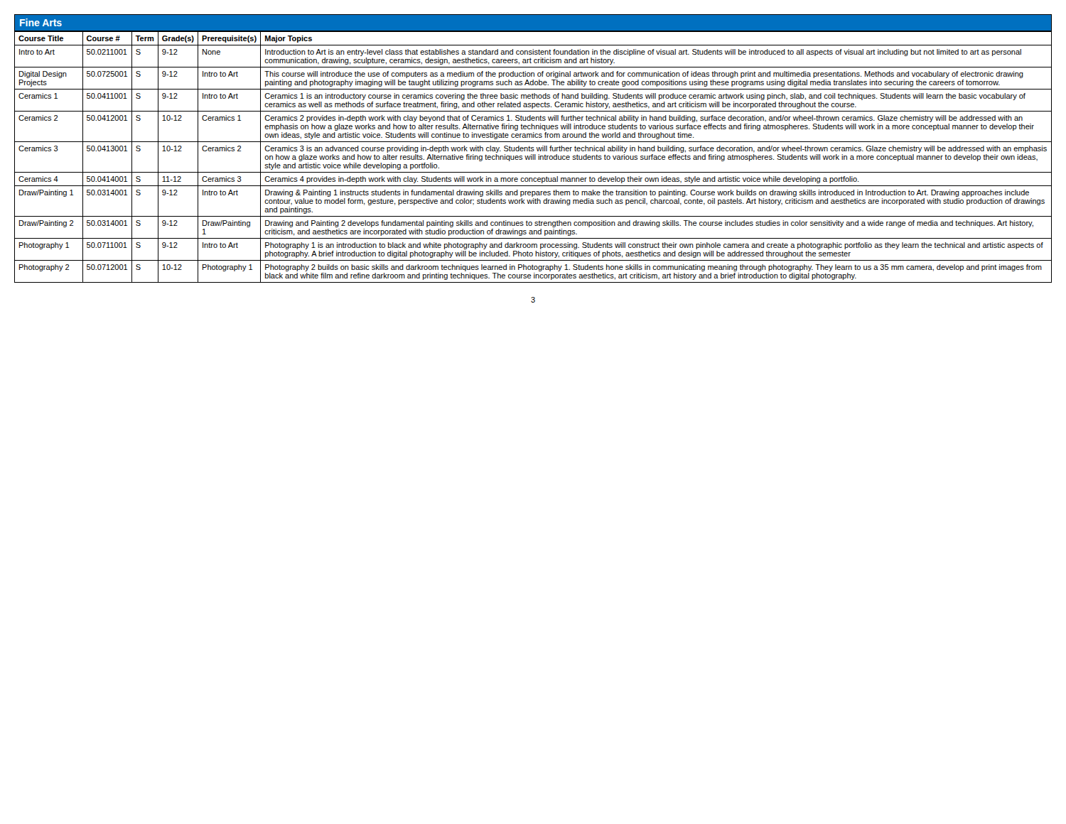Fine Arts
| Course Title | Course # | Term | Grade(s) | Prerequisite(s) | Major Topics |
| --- | --- | --- | --- | --- | --- |
| Intro to Art | 50.0211001 | S | 9-12 | None | Introduction to Art is an entry-level class that establishes a standard and consistent foundation in the discipline of visual art. Students will be introduced to all aspects of visual art including but not limited to art as personal communication, drawing, sculpture, ceramics, design, aesthetics, careers, art criticism and art history. |
| Digital Design Projects | 50.0725001 | S | 9-12 | Intro to Art | This course will introduce the use of computers as a medium of the production of original artwork and for communication of ideas through print and multimedia presentations. Methods and vocabulary of electronic drawing painting and photography imaging will be taught utilizing programs such as Adobe. The ability to create good compositions using these programs using digital media translates into securing the careers of tomorrow. |
| Ceramics 1 | 50.0411001 | S | 9-12 | Intro to Art | Ceramics 1 is an introductory course in ceramics covering the three basic methods of hand building. Students will produce ceramic artwork using pinch, slab, and coil techniques. Students will learn the basic vocabulary of ceramics as well as methods of surface treatment, firing, and other related aspects. Ceramic history, aesthetics, and art criticism will be incorporated throughout the course. |
| Ceramics 2 | 50.0412001 | S | 10-12 | Ceramics 1 | Ceramics 2 provides in-depth work with clay beyond that of Ceramics 1. Students will further technical ability in hand building, surface decoration, and/or wheel-thrown ceramics. Glaze chemistry will be addressed with an emphasis on how a glaze works and how to alter results. Alternative firing techniques will introduce students to various surface effects and firing atmospheres. Students will work in a more conceptual manner to develop their own ideas, style and artistic voice. Students will continue to investigate ceramics from around the world and throughout time. |
| Ceramics 3 | 50.0413001 | S | 10-12 | Ceramics 2 | Ceramics 3 is an advanced course providing in-depth work with clay. Students will further technical ability in hand building, surface decoration, and/or wheel-thrown ceramics. Glaze chemistry will be addressed with an emphasis on how a glaze works and how to alter results. Alternative firing techniques will introduce students to various surface effects and firing atmospheres. Students will work in a more conceptual manner to develop their own ideas, style and artistic voice while developing a portfolio. |
| Ceramics 4 | 50.0414001 | S | 11-12 | Ceramics 3 | Ceramics 4 provides in-depth work with clay. Students will work in a more conceptual manner to develop their own ideas, style and artistic voice while developing a portfolio. |
| Draw/Painting 1 | 50.0314001 | S | 9-12 | Intro to Art | Drawing & Painting 1 instructs students in fundamental drawing skills and prepares them to make the transition to painting. Course work builds on drawing skills introduced in Introduction to Art. Drawing approaches include contour, value to model form, gesture, perspective and color; students work with drawing media such as pencil, charcoal, conte, oil pastels. Art history, criticism and aesthetics are incorporated with studio production of drawings and paintings. |
| Draw/Painting 2 | 50.0314001 | S | 9-12 | Draw/Painting 1 | Drawing and Painting 2 develops fundamental painting skills and continues to strengthen composition and drawing skills. The course includes studies in color sensitivity and a wide range of media and techniques. Art history, criticism, and aesthetics are incorporated with studio production of drawings and paintings. |
| Photography 1 | 50.0711001 | S | 9-12 | Intro to Art | Photography 1 is an introduction to black and white photography and darkroom processing. Students will construct their own pinhole camera and create a photographic portfolio as they learn the technical and artistic aspects of photography. A brief introduction to digital photography will be included. Photo history, critiques of phots, aesthetics and design will be addressed throughout the semester |
| Photography 2 | 50.0712001 | S | 10-12 | Photography 1 | Photography 2 builds on basic skills and darkroom techniques learned in Photography 1. Students hone skills in communicating meaning through photography. They learn to us a 35 mm camera, develop and print images from black and white film and refine darkroom and printing techniques. The course incorporates aesthetics, art criticism, art history and a brief introduction to digital photography. |
3